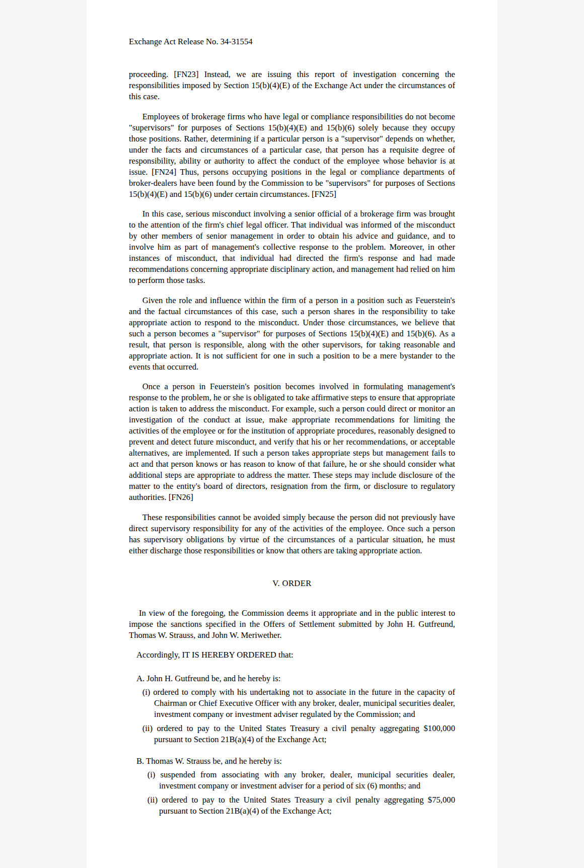Exchange Act Release No. 34-31554
proceeding. [FN23] Instead, we are issuing this report of investigation concerning the responsibilities imposed by Section 15(b)(4)(E) of the Exchange Act under the circumstances of this case.
Employees of brokerage firms who have legal or compliance responsibilities do not become "supervisors" for purposes of Sections 15(b)(4)(E) and 15(b)(6) solely because they occupy those positions. Rather, determining if a particular person is a "supervisor" depends on whether, under the facts and circumstances of a particular case, that person has a requisite degree of responsibility, ability or authority to affect the conduct of the employee whose behavior is at issue. [FN24] Thus, persons occupying positions in the legal or compliance departments of broker-dealers have been found by the Commission to be "supervisors" for purposes of Sections 15(b)(4)(E) and 15(b)(6) under certain circumstances. [FN25]
In this case, serious misconduct involving a senior official of a brokerage firm was brought to the attention of the firm's chief legal officer. That individual was informed of the misconduct by other members of senior management in order to obtain his advice and guidance, and to involve him as part of management's collective response to the problem. Moreover, in other instances of misconduct, that individual had directed the firm's response and had made recommendations concerning appropriate disciplinary action, and management had relied on him to perform those tasks.
Given the role and influence within the firm of a person in a position such as Feuerstein's and the factual circumstances of this case, such a person shares in the responsibility to take appropriate action to respond to the misconduct. Under those circumstances, we believe that such a person becomes a "supervisor" for purposes of Sections 15(b)(4)(E) and 15(b)(6). As a result, that person is responsible, along with the other supervisors, for taking reasonable and appropriate action. It is not sufficient for one in such a position to be a mere bystander to the events that occurred.
Once a person in Feuerstein's position becomes involved in formulating management's response to the problem, he or she is obligated to take affirmative steps to ensure that appropriate action is taken to address the misconduct. For example, such a person could direct or monitor an investigation of the conduct at issue, make appropriate recommendations for limiting the activities of the employee or for the institution of appropriate procedures, reasonably designed to prevent and detect future misconduct, and verify that his or her recommendations, or acceptable alternatives, are implemented. If such a person takes appropriate steps but management fails to act and that person knows or has reason to know of that failure, he or she should consider what additional steps are appropriate to address the matter. These steps may include disclosure of the matter to the entity's board of directors, resignation from the firm, or disclosure to regulatory authorities. [FN26]
These responsibilities cannot be avoided simply because the person did not previously have direct supervisory responsibility for any of the activities of the employee. Once such a person has supervisory obligations by virtue of the circumstances of a particular situation, he must either discharge those responsibilities or know that others are taking appropriate action.
V. ORDER
In view of the foregoing, the Commission deems it appropriate and in the public interest to impose the sanctions specified in the Offers of Settlement submitted by John H. Gutfreund, Thomas W. Strauss, and John W. Meriwether.
Accordingly, IT IS HEREBY ORDERED that:
A. John H. Gutfreund be, and he hereby is:
(i) ordered to comply with his undertaking not to associate in the future in the capacity of Chairman or Chief Executive Officer with any broker, dealer, municipal securities dealer, investment company or investment adviser regulated by the Commission; and
(ii) ordered to pay to the United States Treasury a civil penalty aggregating $100,000 pursuant to Section 21B(a)(4) of the Exchange Act;
B. Thomas W. Strauss be, and he hereby is:
(i) suspended from associating with any broker, dealer, municipal securities dealer, investment company or investment adviser for a period of six (6) months; and
(ii) ordered to pay to the United States Treasury a civil penalty aggregating $75,000 pursuant to Section 21B(a)(4) of the Exchange Act;